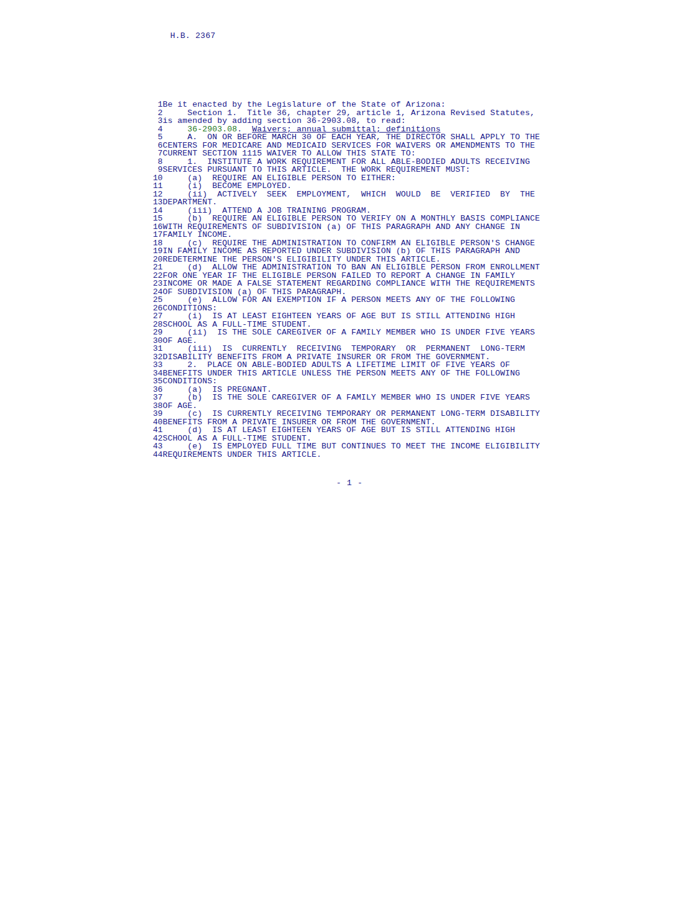H.B. 2367
| 1 | Be it enacted by the Legislature of the State of Arizona: |
| 2 | Section 1. Title 36, chapter 29, article 1, Arizona Revised Statutes, |
| 3 | is amended by adding section 36-2903.08, to read: |
| 4 | 36-2903.08 . Waivers; annual submittal; definitions |
| 5 | A. ON OR BEFORE MARCH 30 OF EACH YEAR, THE DIRECTOR SHALL APPLY TO THE |
| 6 | CENTERS FOR MEDICARE AND MEDICAID SERVICES FOR WAIVERS OR AMENDMENTS TO THE |
| 7 | CURRENT SECTION 1115 WAIVER TO ALLOW THIS STATE TO: |
| 8 | 1. INSTITUTE A WORK REQUIREMENT FOR ALL ABLE-BODIED ADULTS RECEIVING |
| 9 | SERVICES PURSUANT TO THIS ARTICLE. THE WORK REQUIREMENT MUST: |
| 10 | (a) REQUIRE AN ELIGIBLE PERSON TO EITHER: |
| 11 | (i) BECOME EMPLOYED. |
| 12 | (ii) ACTIVELY SEEK EMPLOYMENT, WHICH WOULD BE VERIFIED BY THE |
| 13 | DEPARTMENT. |
| 14 | (iii) ATTEND A JOB TRAINING PROGRAM. |
| 15 | (b) REQUIRE AN ELIGIBLE PERSON TO VERIFY ON A MONTHLY BASIS COMPLIANCE |
| 16 | WITH REQUIREMENTS OF SUBDIVISION (a) OF THIS PARAGRAPH AND ANY CHANGE IN |
| 17 | FAMILY INCOME. |
| 18 | (c) REQUIRE THE ADMINISTRATION TO CONFIRM AN ELIGIBLE PERSON'S CHANGE |
| 19 | IN FAMILY INCOME AS REPORTED UNDER SUBDIVISION (b) OF THIS PARAGRAPH AND |
| 20 | REDETERMINE THE PERSON'S ELIGIBILITY UNDER THIS ARTICLE. |
| 21 | (d) ALLOW THE ADMINISTRATION TO BAN AN ELIGIBLE PERSON FROM ENROLLMENT |
| 22 | FOR ONE YEAR IF THE ELIGIBLE PERSON FAILED TO REPORT A CHANGE IN FAMILY |
| 23 | INCOME OR MADE A FALSE STATEMENT REGARDING COMPLIANCE WITH THE REQUIREMENTS |
| 24 | OF SUBDIVISION (a) OF THIS PARAGRAPH. |
| 25 | (e) ALLOW FOR AN EXEMPTION IF A PERSON MEETS ANY OF THE FOLLOWING |
| 26 | CONDITIONS: |
| 27 | (i) IS AT LEAST EIGHTEEN YEARS OF AGE BUT IS STILL ATTENDING HIGH |
| 28 | SCHOOL AS A FULL-TIME STUDENT. |
| 29 | (ii) IS THE SOLE CAREGIVER OF A FAMILY MEMBER WHO IS UNDER FIVE YEARS |
| 30 | OF AGE. |
| 31 | (iii) IS CURRENTLY RECEIVING TEMPORARY OR PERMANENT LONG-TERM |
| 32 | DISABILITY BENEFITS FROM A PRIVATE INSURER OR FROM THE GOVERNMENT. |
| 33 | 2. PLACE ON ABLE-BODIED ADULTS A LIFETIME LIMIT OF FIVE YEARS OF |
| 34 | BENEFITS UNDER THIS ARTICLE UNLESS THE PERSON MEETS ANY OF THE FOLLOWING |
| 35 | CONDITIONS: |
| 36 | (a) IS PREGNANT. |
| 37 | (b) IS THE SOLE CAREGIVER OF A FAMILY MEMBER WHO IS UNDER FIVE YEARS |
| 38 | OF AGE. |
| 39 | (c) IS CURRENTLY RECEIVING TEMPORARY OR PERMANENT LONG-TERM DISABILITY |
| 40 | BENEFITS FROM A PRIVATE INSURER OR FROM THE GOVERNMENT. |
| 41 | (d) IS AT LEAST EIGHTEEN YEARS OF AGE BUT IS STILL ATTENDING HIGH |
| 42 | SCHOOL AS A FULL-TIME STUDENT. |
| 43 | (e) IS EMPLOYED FULL TIME BUT CONTINUES TO MEET THE INCOME ELIGIBILITY |
| 44 | REQUIREMENTS UNDER THIS ARTICLE. |
- 1 -